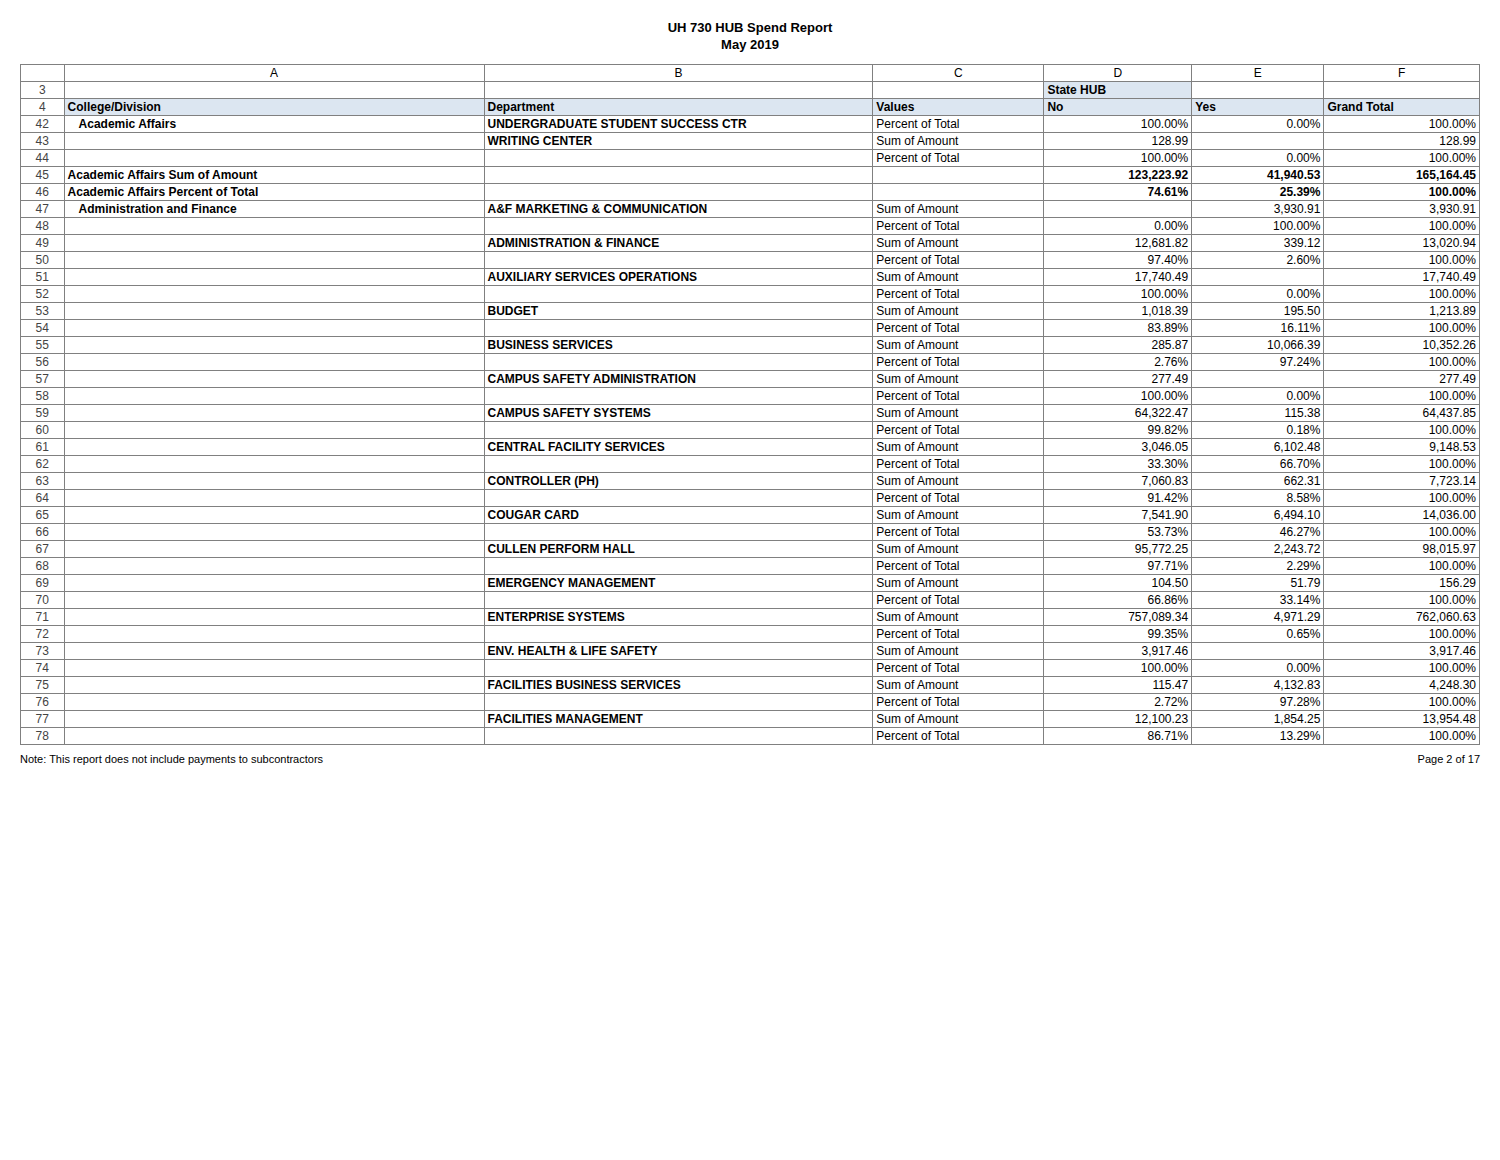UH 730 HUB Spend Report
May 2019
| | A | B | C | D | E | F |
| 3 | | | | State HUB | | |
| 4 | College/Division | Department | Values | No | Yes | Grand Total |
| 42 | Academic Affairs | UNDERGRADUATE STUDENT SUCCESS CTR | Percent of Total | 100.00% | 0.00% | 100.00% |
| 43 | | WRITING CENTER | Sum of Amount | 128.99 | | 128.99 |
| 44 | | | Percent of Total | 100.00% | 0.00% | 100.00% |
| 45 | Academic Affairs Sum of Amount | | | 123,223.92 | 41,940.53 | 165,164.45 |
| 46 | Academic Affairs Percent of Total | | | 74.61% | 25.39% | 100.00% |
| 47 | Administration and Finance | A&F MARKETING & COMMUNICATION | Sum of Amount | | 3,930.91 | 3,930.91 |
| 48 | | | Percent of Total | 0.00% | 100.00% | 100.00% |
| 49 | | ADMINISTRATION & FINANCE | Sum of Amount | 12,681.82 | 339.12 | 13,020.94 |
| 50 | | | Percent of Total | 97.40% | 2.60% | 100.00% |
| 51 | | AUXILIARY SERVICES OPERATIONS | Sum of Amount | 17,740.49 | | 17,740.49 |
| 52 | | | Percent of Total | 100.00% | 0.00% | 100.00% |
| 53 | | BUDGET | Sum of Amount | 1,018.39 | 195.50 | 1,213.89 |
| 54 | | | Percent of Total | 83.89% | 16.11% | 100.00% |
| 55 | | BUSINESS SERVICES | Sum of Amount | 285.87 | 10,066.39 | 10,352.26 |
| 56 | | | Percent of Total | 2.76% | 97.24% | 100.00% |
| 57 | | CAMPUS SAFETY ADMINISTRATION | Sum of Amount | 277.49 | | 277.49 |
| 58 | | | Percent of Total | 100.00% | 0.00% | 100.00% |
| 59 | | CAMPUS SAFETY SYSTEMS | Sum of Amount | 64,322.47 | 115.38 | 64,437.85 |
| 60 | | | Percent of Total | 99.82% | 0.18% | 100.00% |
| 61 | | CENTRAL FACILITY SERVICES | Sum of Amount | 3,046.05 | 6,102.48 | 9,148.53 |
| 62 | | | Percent of Total | 33.30% | 66.70% | 100.00% |
| 63 | | CONTROLLER (PH) | Sum of Amount | 7,060.83 | 662.31 | 7,723.14 |
| 64 | | | Percent of Total | 91.42% | 8.58% | 100.00% |
| 65 | | COUGAR CARD | Sum of Amount | 7,541.90 | 6,494.10 | 14,036.00 |
| 66 | | | Percent of Total | 53.73% | 46.27% | 100.00% |
| 67 | | CULLEN PERFORM HALL | Sum of Amount | 95,772.25 | 2,243.72 | 98,015.97 |
| 68 | | | Percent of Total | 97.71% | 2.29% | 100.00% |
| 69 | | EMERGENCY MANAGEMENT | Sum of Amount | 104.50 | 51.79 | 156.29 |
| 70 | | | Percent of Total | 66.86% | 33.14% | 100.00% |
| 71 | | ENTERPRISE SYSTEMS | Sum of Amount | 757,089.34 | 4,971.29 | 762,060.63 |
| 72 | | | Percent of Total | 99.35% | 0.65% | 100.00% |
| 73 | | ENV. HEALTH & LIFE SAFETY | Sum of Amount | 3,917.46 | | 3,917.46 |
| 74 | | | Percent of Total | 100.00% | 0.00% | 100.00% |
| 75 | | FACILITIES BUSINESS SERVICES | Sum of Amount | 115.47 | 4,132.83 | 4,248.30 |
| 76 | | | Percent of Total | 2.72% | 97.28% | 100.00% |
| 77 | | FACILITIES MANAGEMENT | Sum of Amount | 12,100.23 | 1,854.25 | 13,954.48 |
| 78 | | | Percent of Total | 86.71% | 13.29% | 100.00% |
Note: This report does not include payments to subcontractors Page 2 of 17